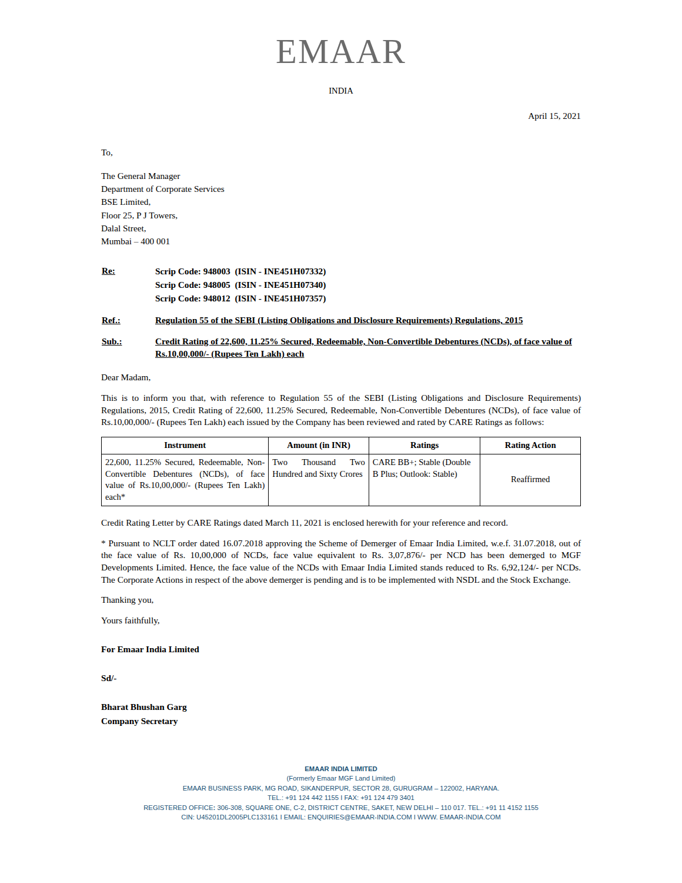EMAAR
INDIA
April 15, 2021
To,
The General Manager
Department of Corporate Services
BSE Limited,
Floor 25, P J Towers,
Dalal Street,
Mumbai – 400 001
| Re: | Scrip Code: 948003 (ISIN - INE451H07332) Scrip Code: 948005 (ISIN - INE451H07340) Scrip Code: 948012 (ISIN - INE451H07357) |
| Ref.: | Regulation 55 of the SEBI (Listing Obligations and Disclosure Requirements) Regulations, 2015 |
| Sub.: | Credit Rating of 22,600, 11.25% Secured, Redeemable, Non-Convertible Debentures (NCDs), of face value of Rs.10,00,000/- (Rupees Ten Lakh) each |
Dear Madam,
This is to inform you that, with reference to Regulation 55 of the SEBI (Listing Obligations and Disclosure Requirements) Regulations, 2015, Credit Rating of 22,600, 11.25% Secured, Redeemable, Non-Convertible Debentures (NCDs), of face value of Rs.10,00,000/- (Rupees Ten Lakh) each issued by the Company has been reviewed and rated by CARE Ratings as follows:
| Instrument | Amount (in INR) | Ratings | Rating Action |
| --- | --- | --- | --- |
| 22,600, 11.25% Secured, Redeemable, Non-Convertible Debentures (NCDs), of face value of Rs.10,00,000/- (Rupees Ten Lakh) each* | Two Thousand Two Hundred and Sixty Crores | CARE BB+; Stable (Double B Plus; Outlook: Stable) | Reaffirmed |
Credit Rating Letter by CARE Ratings dated March 11, 2021 is enclosed herewith for your reference and record.
* Pursuant to NCLT order dated 16.07.2018 approving the Scheme of Demerger of Emaar India Limited, w.e.f. 31.07.2018, out of the face value of Rs. 10,00,000 of NCDs, face value equivalent to Rs. 3,07,876/- per NCD has been demerged to MGF Developments Limited. Hence, the face value of the NCDs with Emaar India Limited stands reduced to Rs. 6,92,124/- per NCDs. The Corporate Actions in respect of the above demerger is pending and is to be implemented with NSDL and the Stock Exchange.
Thanking you,
Yours faithfully,
For Emaar India Limited
Sd/-
Bharat Bhushan Garg
Company Secretary
EMAAR INDIA LIMITED
(Formerly Emaar MGF Land Limited)
EMAAR BUSINESS PARK, MG ROAD, SIKANDERPUR, SECTOR 28, GURUGRAM – 122002, HARYANA.
TEL.: +91 124 442 1155 I FAX: +91 124 479 3401
REGISTERED OFFICE: 306-308, SQUARE ONE, C-2, DISTRICT CENTRE, SAKET, NEW DELHI – 110 017. TEL.: +91 11 4152 1155
CIN: U45201DL2005PLC133161 I EMAIL: ENQUIRIES@EMAAR-INDIA.COM I WWW. EMAAR-INDIA.COM